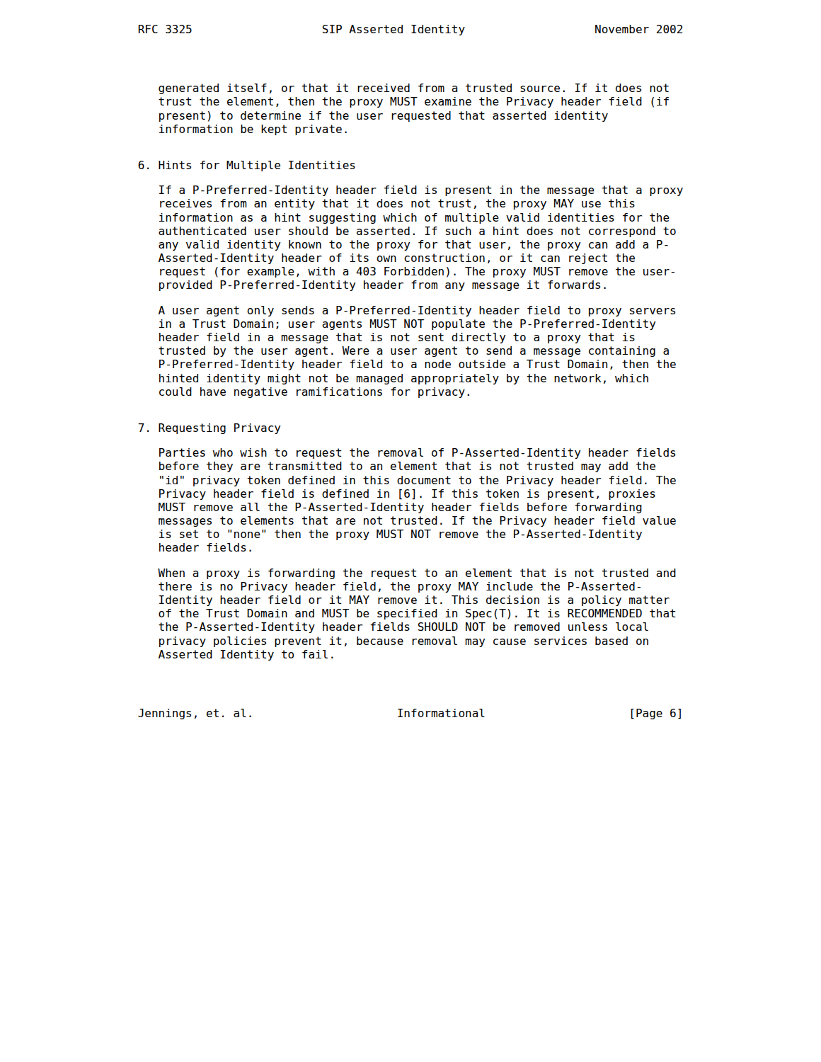RFC 3325 SIP Asserted Identity November 2002
generated itself, or that it received from a trusted source. If it does not trust the element, then the proxy MUST examine the Privacy header field (if present) to determine if the user requested that asserted identity information be kept private.
6. Hints for Multiple Identities
If a P-Preferred-Identity header field is present in the message that a proxy receives from an entity that it does not trust, the proxy MAY use this information as a hint suggesting which of multiple valid identities for the authenticated user should be asserted. If such a hint does not correspond to any valid identity known to the proxy for that user, the proxy can add a P-Asserted-Identity header of its own construction, or it can reject the request (for example, with a 403 Forbidden). The proxy MUST remove the user-provided P-Preferred-Identity header from any message it forwards.
A user agent only sends a P-Preferred-Identity header field to proxy servers in a Trust Domain; user agents MUST NOT populate the P-Preferred-Identity header field in a message that is not sent directly to a proxy that is trusted by the user agent. Were a user agent to send a message containing a P-Preferred-Identity header field to a node outside a Trust Domain, then the hinted identity might not be managed appropriately by the network, which could have negative ramifications for privacy.
7. Requesting Privacy
Parties who wish to request the removal of P-Asserted-Identity header fields before they are transmitted to an element that is not trusted may add the "id" privacy token defined in this document to the Privacy header field. The Privacy header field is defined in [6]. If this token is present, proxies MUST remove all the P-Asserted-Identity header fields before forwarding messages to elements that are not trusted. If the Privacy header field value is set to "none" then the proxy MUST NOT remove the P-Asserted-Identity header fields.
When a proxy is forwarding the request to an element that is not trusted and there is no Privacy header field, the proxy MAY include the P-Asserted-Identity header field or it MAY remove it. This decision is a policy matter of the Trust Domain and MUST be specified in Spec(T). It is RECOMMENDED that the P-Asserted-Identity header fields SHOULD NOT be removed unless local privacy policies prevent it, because removal may cause services based on Asserted Identity to fail.
Jennings, et. al. Informational [Page 6]